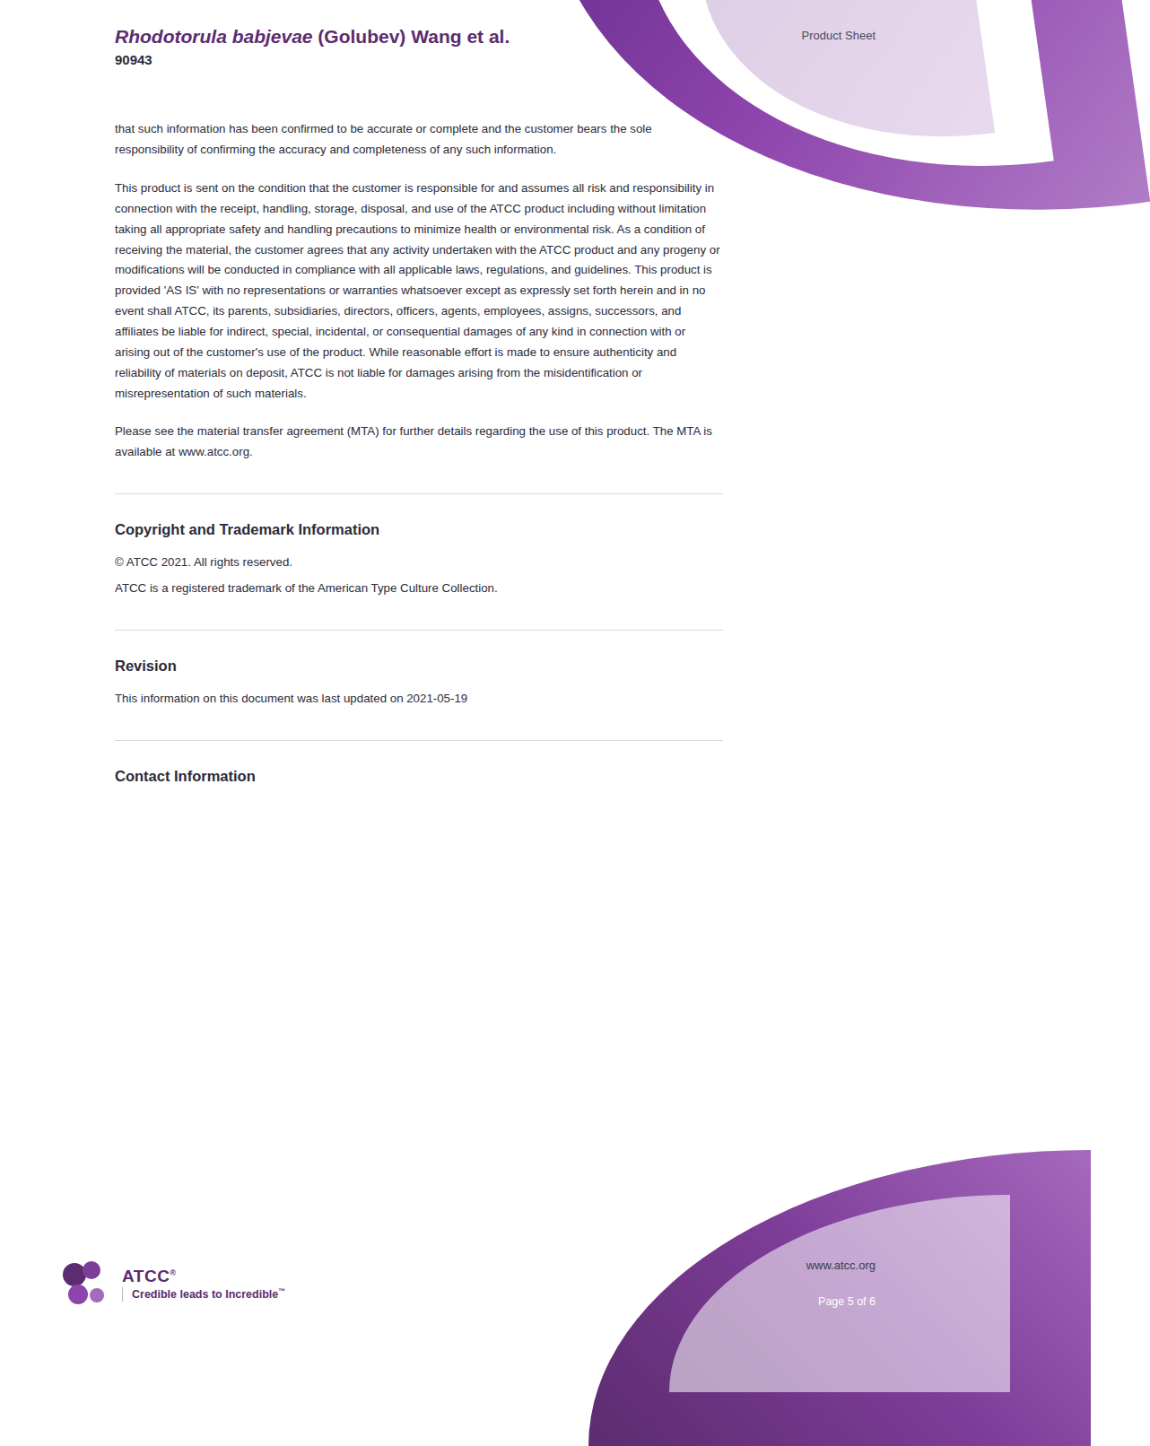Rhodotorula babjevae (Golubev) Wang et al.
90943
Product Sheet
that such information has been confirmed to be accurate or complete and the customer bears the sole responsibility of confirming the accuracy and completeness of any such information.
This product is sent on the condition that the customer is responsible for and assumes all risk and responsibility in connection with the receipt, handling, storage, disposal, and use of the ATCC product including without limitation taking all appropriate safety and handling precautions to minimize health or environmental risk. As a condition of receiving the material, the customer agrees that any activity undertaken with the ATCC product and any progeny or modifications will be conducted in compliance with all applicable laws, regulations, and guidelines. This product is provided 'AS IS' with no representations or warranties whatsoever except as expressly set forth herein and in no event shall ATCC, its parents, subsidiaries, directors, officers, agents, employees, assigns, successors, and affiliates be liable for indirect, special, incidental, or consequential damages of any kind in connection with or arising out of the customer's use of the product. While reasonable effort is made to ensure authenticity and reliability of materials on deposit, ATCC is not liable for damages arising from the misidentification or misrepresentation of such materials.
Please see the material transfer agreement (MTA) for further details regarding the use of this product. The MTA is available at www.atcc.org.
Copyright and Trademark Information
© ATCC 2021. All rights reserved.
ATCC is a registered trademark of the American Type Culture Collection.
Revision
This information on this document was last updated on 2021-05-19
Contact Information
ATCC®
Credible leads to Incredible™
www.atcc.org
Page 5 of 6